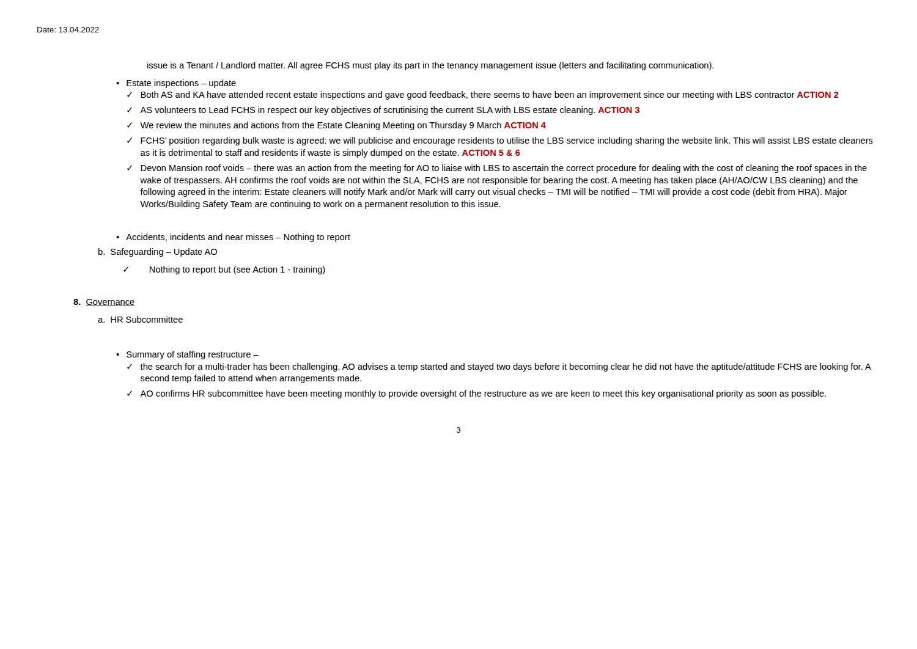Date: 13.04.2022
issue is a Tenant / Landlord matter. All agree FCHS must play its part in the tenancy management issue (letters and facilitating communication).
Estate inspections – update
Both AS and KA have attended recent estate inspections and gave good feedback, there seems to have been an improvement since our meeting with LBS contractor ACTION 2
AS volunteers to Lead FCHS in respect our key objectives of scrutinising the current SLA with LBS estate cleaning. ACTION 3
We review the minutes and actions from the Estate Cleaning Meeting on Thursday 9 March ACTION 4
FCHS’ position regarding bulk waste is agreed: we will publicise and encourage residents to utilise the LBS service including sharing the website link. This will assist LBS estate cleaners as it is detrimental to staff and residents if waste is simply dumped on the estate. ACTION 5 & 6
Devon Mansion roof voids – there was an action from the meeting for AO to liaise with LBS to ascertain the correct procedure for dealing with the cost of cleaning the roof spaces in the wake of trespassers. AH confirms the roof voids are not within the SLA, FCHS are not responsible for bearing the cost. A meeting has taken place (AH/AO/CW LBS cleaning) and the following agreed in the interim: Estate cleaners will notify Mark and/or Mark will carry out visual checks – TMI will be notified – TMI will provide a cost code (debit from HRA). Major Works/Building Safety Team are continuing to work on a permanent resolution to this issue.
Accidents, incidents and near misses – Nothing to report
b. Safeguarding – Update AO
Nothing to report but (see Action 1 - training)
8. Governance
a. HR Subcommittee
Summary of staffing restructure –
the search for a multi-trader has been challenging. AO advises a temp started and stayed two days before it becoming clear he did not have the aptitude/attitude FCHS are looking for. A second temp failed to attend when arrangements made.
AO confirms HR subcommittee have been meeting monthly to provide oversight of the restructure as we are keen to meet this key organisational priority as soon as possible.
3